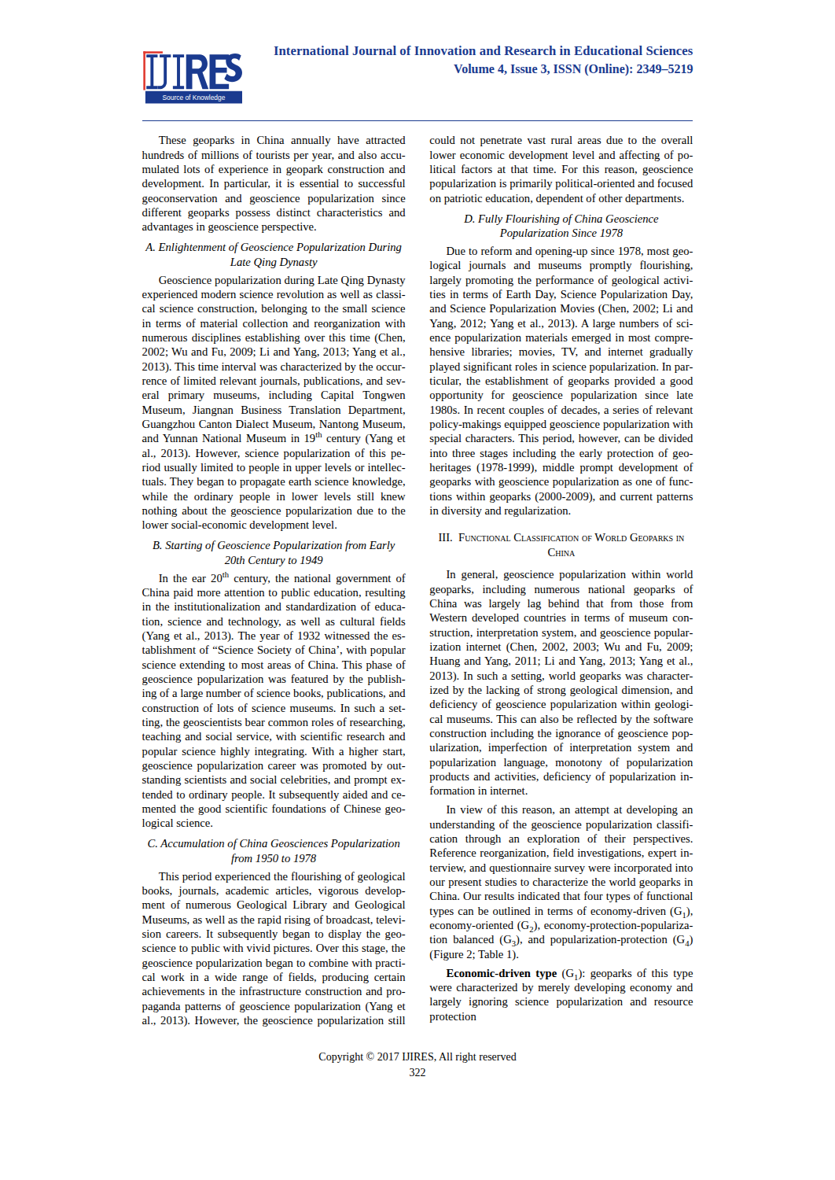Source of Knowledge
International Journal of Innovation and Research in Educational Sciences
Volume 4, Issue 3, ISSN (Online): 2349–5219
These geoparks in China annually have attracted hundreds of millions of tourists per year, and also accumulated lots of experience in geopark construction and development. In particular, it is essential to successful geoconservation and geoscience popularization since different geoparks possess distinct characteristics and advantages in geoscience perspective.
A. Enlightenment of Geoscience Popularization During Late Qing Dynasty
Geoscience popularization during Late Qing Dynasty experienced modern science revolution as well as classical science construction, belonging to the small science in terms of material collection and reorganization with numerous disciplines establishing over this time (Chen, 2002; Wu and Fu, 2009; Li and Yang, 2013; Yang et al., 2013). This time interval was characterized by the occurrence of limited relevant journals, publications, and several primary museums, including Capital Tongwen Museum, Jiangnan Business Translation Department, Guangzhou Canton Dialect Museum, Nantong Museum, and Yunnan National Museum in 19th century (Yang et al., 2013). However, science popularization of this period usually limited to people in upper levels or intellectuals. They began to propagate earth science knowledge, while the ordinary people in lower levels still knew nothing about the geoscience popularization due to the lower social-economic development level.
B. Starting of Geoscience Popularization from Early 20th Century to 1949
In the ear 20th century, the national government of China paid more attention to public education, resulting in the institutionalization and standardization of education, science and technology, as well as cultural fields (Yang et al., 2013). The year of 1932 witnessed the establishment of “Science Society of China’, with popular science extending to most areas of China. This phase of geoscience popularization was featured by the publishing of a large number of science books, publications, and construction of lots of science museums. In such a setting, the geoscientists bear common roles of researching, teaching and social service, with scientific research and popular science highly integrating. With a higher start, geoscience popularization career was promoted by outstanding scientists and social celebrities, and prompt extended to ordinary people. It subsequently aided and cemented the good scientific foundations of Chinese geological science.
C. Accumulation of China Geosciences Popularization from 1950 to 1978
This period experienced the flourishing of geological books, journals, academic articles, vigorous development of numerous Geological Library and Geological Museums, as well as the rapid rising of broadcast, television careers. It subsequently began to display the geoscience to public with vivid pictures. Over this stage, the geoscience popularization began to combine with practical work in a wide range of fields, producing certain achievements in the infrastructure construction and propaganda patterns of geoscience popularization (Yang et al., 2013). However, the geoscience popularization still could not penetrate vast rural areas due to the overall lower economic development level and affecting of political factors at that time. For this reason, geoscience popularization is primarily political-oriented and focused on patriotic education, dependent of other departments.
D. Fully Flourishing of China Geoscience Popularization Since 1978
Due to reform and opening-up since 1978, most geological journals and museums promptly flourishing, largely promoting the performance of geological activities in terms of Earth Day, Science Popularization Day, and Science Popularization Movies (Chen, 2002; Li and Yang, 2012; Yang et al., 2013). A large numbers of science popularization materials emerged in most comprehensive libraries; movies, TV, and internet gradually played significant roles in science popularization. In particular, the establishment of geoparks provided a good opportunity for geoscience popularization since late 1980s. In recent couples of decades, a series of relevant policy-makings equipped geoscience popularization with special characters. This period, however, can be divided into three stages including the early protection of geoheritages (1978-1999), middle prompt development of geoparks with geoscience popularization as one of functions within geoparks (2000-2009), and current patterns in diversity and regularization.
III. Functional Classification of World Geoparks in China
In general, geoscience popularization within world geoparks, including numerous national geoparks of China was largely lag behind that from those from Western developed countries in terms of museum construction, interpretation system, and geoscience popularization internet (Chen, 2002, 2003; Wu and Fu, 2009; Huang and Yang, 2011; Li and Yang, 2013; Yang et al., 2013). In such a setting, world geoparks was characterized by the lacking of strong geological dimension, and deficiency of geoscience popularization within geological museums. This can also be reflected by the software construction including the ignorance of geoscience popularization, imperfection of interpretation system and popularization language, monotony of popularization products and activities, deficiency of popularization information in internet.
In view of this reason, an attempt at developing an understanding of the geoscience popularization classification through an exploration of their perspectives. Reference reorganization, field investigations, expert interview, and questionnaire survey were incorporated into our present studies to characterize the world geoparks in China. Our results indicated that four types of functional types can be outlined in terms of economy-driven (G1), economy-oriented (G2), economy-protection-popularization balanced (G3), and popularization-protection (G4) (Figure 2; Table 1).
Economic-driven type (G1): geoparks of this type were characterized by merely developing economy and largely ignoring science popularization and resource protection
Copyright © 2017 IJIRES, All right reserved
322